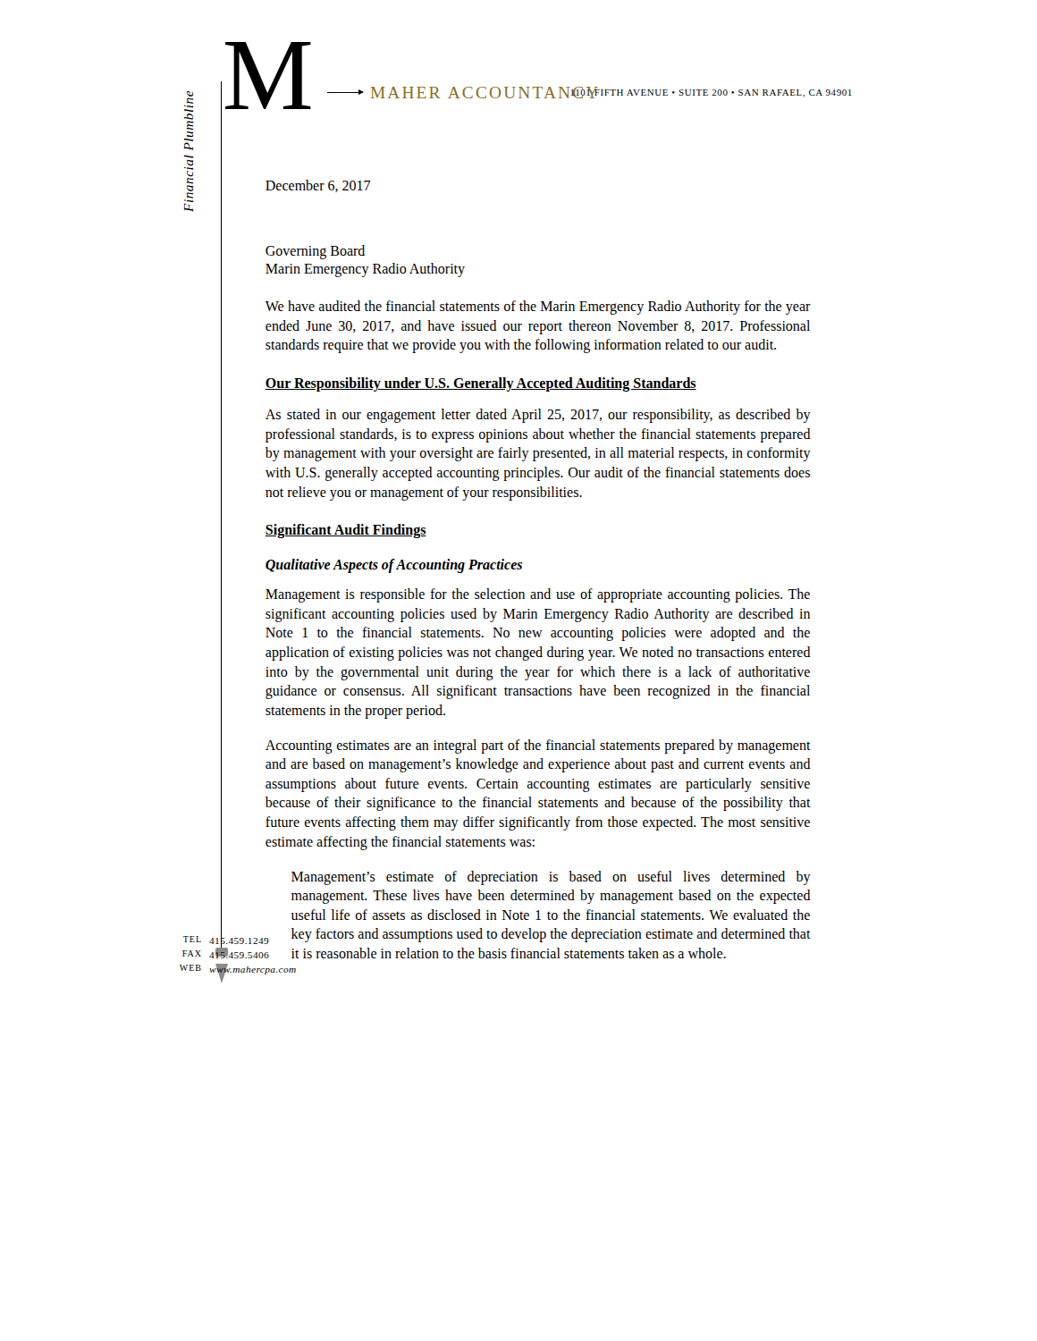Financial Plumbline
M
MAHER ACCOUNTANCY
1101 FIFTH AVENUE • SUITE 200 • SAN RAFAEL, CA 94901
December 6, 2017
Governing Board
Marin Emergency Radio Authority
We have audited the financial statements of the Marin Emergency Radio Authority for the year ended June 30, 2017, and have issued our report thereon November 8, 2017. Professional standards require that we provide you with the following information related to our audit.
Our Responsibility under U.S. Generally Accepted Auditing Standards
As stated in our engagement letter dated April 25, 2017, our responsibility, as described by professional standards, is to express opinions about whether the financial statements prepared by management with your oversight are fairly presented, in all material respects, in conformity with U.S. generally accepted accounting principles. Our audit of the financial statements does not relieve you or management of your responsibilities.
Significant Audit Findings
Qualitative Aspects of Accounting Practices
Management is responsible for the selection and use of appropriate accounting policies. The significant accounting policies used by Marin Emergency Radio Authority are described in Note 1 to the financial statements. No new accounting policies were adopted and the application of existing policies was not changed during year. We noted no transactions entered into by the governmental unit during the year for which there is a lack of authoritative guidance or consensus. All significant transactions have been recognized in the financial statements in the proper period.
Accounting estimates are an integral part of the financial statements prepared by management and are based on management’s knowledge and experience about past and current events and assumptions about future events. Certain accounting estimates are particularly sensitive because of their significance to the financial statements and because of the possibility that future events affecting them may differ significantly from those expected. The most sensitive estimate affecting the financial statements was:
Management’s estimate of depreciation is based on useful lives determined by management. These lives have been determined by management based on the expected useful life of assets as disclosed in Note 1 to the financial statements. We evaluated the key factors and assumptions used to develop the depreciation estimate and determined that it is reasonable in relation to the basis financial statements taken as a whole.
| TEL | 415.459.1249 |
| FAX | 415.459.5406 |
| WEB | www.mahercpa.com |